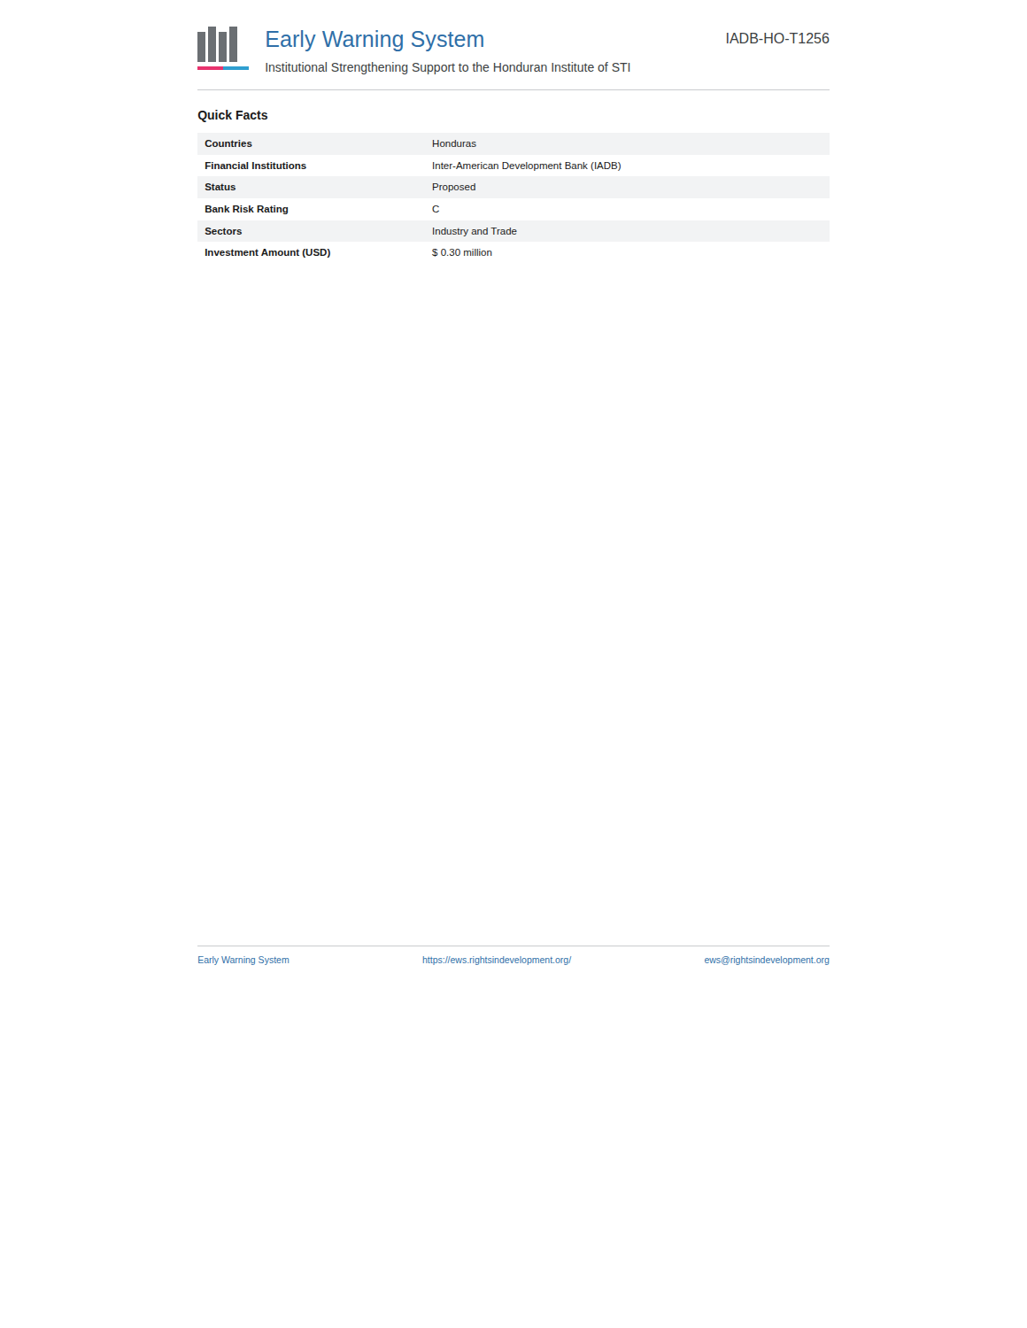Early Warning System
Institutional Strengthening Support to the Honduran Institute of STI
IADB-HO-T1256
Quick Facts
| Countries | Honduras |
| Financial Institutions | Inter-American Development Bank (IADB) |
| Status | Proposed |
| Bank Risk Rating | C |
| Sectors | Industry and Trade |
| Investment Amount (USD) | $ 0.30 million |
Early Warning System https://ews.rightsindevelopment.org/ ews@rightsindevelopment.org